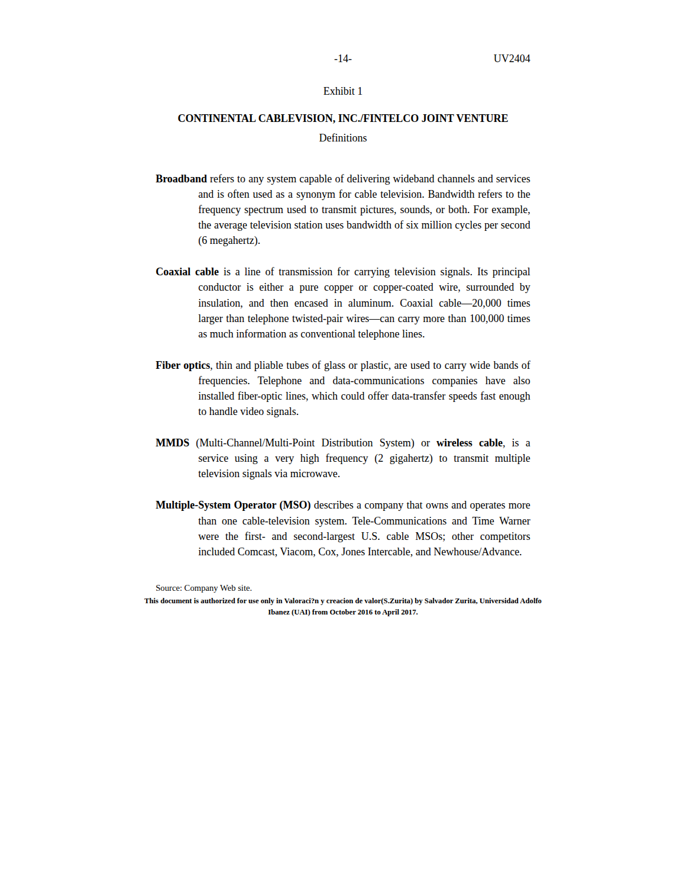-14-
UV2404
Exhibit 1
CONTINENTAL CABLEVISION, INC./FINTELCO JOINT VENTURE
Definitions
Broadband
Broadband refers to any system capable of delivering wideband channels and services and is often used as a synonym for cable television. Bandwidth refers to the frequency spectrum used to transmit pictures, sounds, or both. For example, the average television station uses bandwidth of six million cycles per second (6 megahertz).
Coaxial cable
Coaxial cable is a line of transmission for carrying television signals. Its principal conductor is either a pure copper or copper-coated wire, surrounded by insulation, and then encased in aluminum. Coaxial cable—20,000 times larger than telephone twisted-pair wires—can carry more than 100,000 times as much information as conventional telephone lines.
Fiber optics
Fiber optics, thin and pliable tubes of glass or plastic, are used to carry wide bands of frequencies. Telephone and data-communications companies have also installed fiber-optic lines, which could offer data-transfer speeds fast enough to handle video signals.
MMDS
MMDS (Multi-Channel/Multi-Point Distribution System) or wireless cable, is a service using a very high frequency (2 gigahertz) to transmit multiple television signals via microwave.
Multiple-System Operator (MSO)
Multiple-System Operator (MSO) describes a company that owns and operates more than one cable-television system. Tele-Communications and Time Warner were the first- and second-largest U.S. cable MSOs; other competitors included Comcast, Viacom, Cox, Jones Intercable, and Newhouse/Advance.
Source: Company Web site.
This document is authorized for use only in Valoraci?n y creacion de valor(S.Zurita) by Salvador Zurita, Universidad Adolfo Ibanez (UAI) from October 2016 to April 2017.